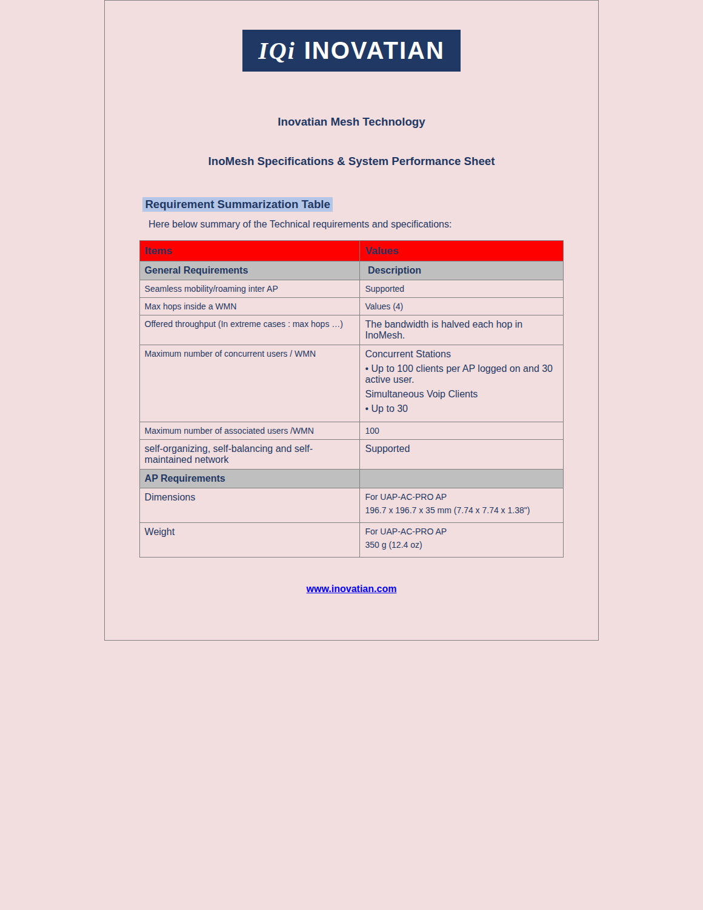IQi INOVATIAN
Inovatian Mesh Technology
InoMesh Specifications & System Performance Sheet
Requirement Summarization Table
Here below summary of the Technical requirements and specifications:
| Items | Values |
| --- | --- |
| General Requirements | Description |
| Seamless mobility/roaming inter AP | Supported |
| Max hops inside a WMN | Values (4) |
| Offered throughput (In extreme cases : max hops …) | The bandwidth is halved each hop in InoMesh. |
| Maximum number of concurrent users / WMN | Concurrent Stations • Up to 100 clients per AP logged on and 30 active user. Simultaneous Voip Clients • Up to 30 |
| Maximum number of associated users /WMN | 100 |
| self-organizing, self-balancing and self-maintained network | Supported |
| AP Requirements | |
| Dimensions | For UAP-AC-PRO AP 196.7 x 196.7 x 35 mm (7.74 x 7.74 x 1.38") |
| Weight | For UAP-AC-PRO AP 350 g (12.4 oz) |
www.inovatian.com